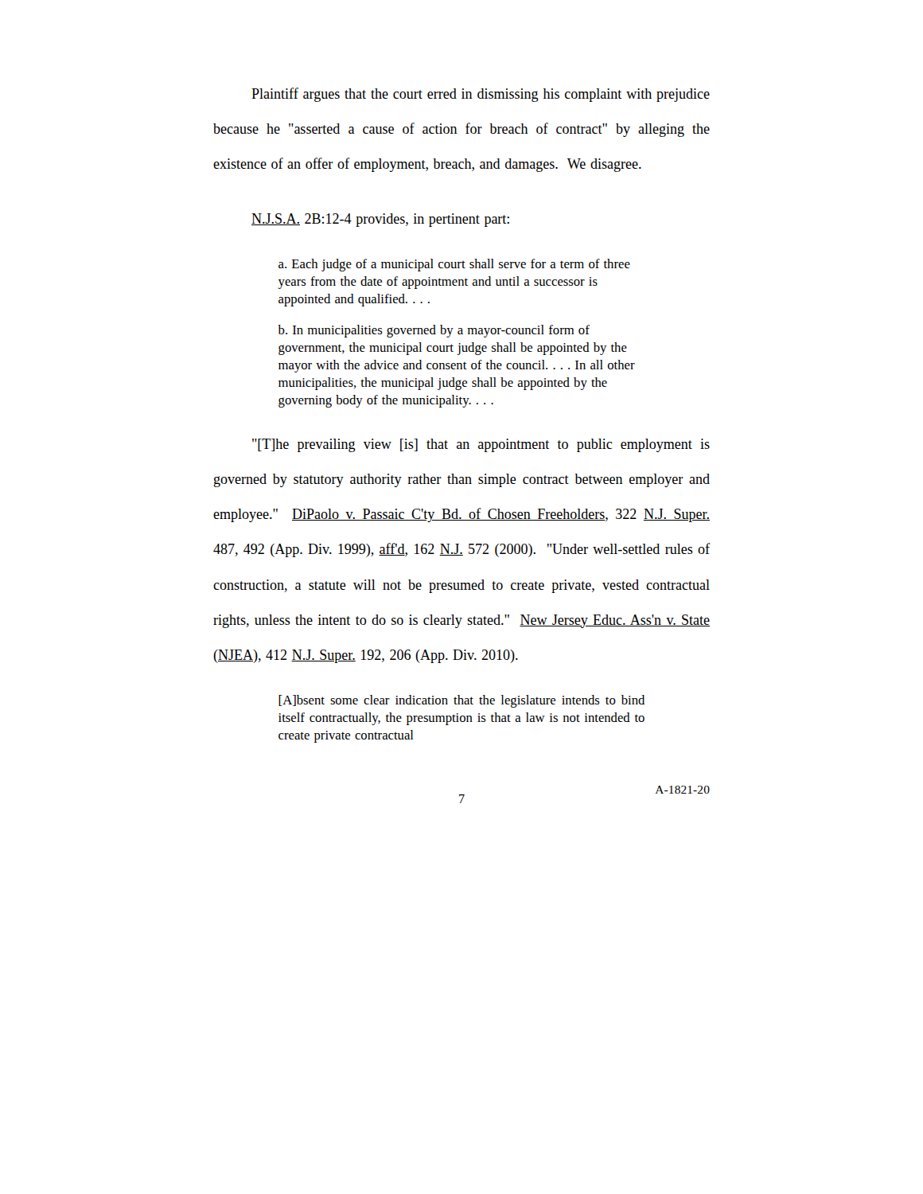Plaintiff argues that the court erred in dismissing his complaint with prejudice because he "asserted a cause of action for breach of contract" by alleging the existence of an offer of employment, breach, and damages. We disagree.
N.J.S.A. 2B:12-4 provides, in pertinent part:
a. Each judge of a municipal court shall serve for a term of three years from the date of appointment and until a successor is appointed and qualified. . . .
b. In municipalities governed by a mayor-council form of government, the municipal court judge shall be appointed by the mayor with the advice and consent of the council. . . . In all other municipalities, the municipal judge shall be appointed by the governing body of the municipality. . . .
"[T]he prevailing view [is] that an appointment to public employment is governed by statutory authority rather than simple contract between employer and employee." DiPaolo v. Passaic C'ty Bd. of Chosen Freeholders, 322 N.J. Super. 487, 492 (App. Div. 1999), aff'd, 162 N.J. 572 (2000). "Under well-settled rules of construction, a statute will not be presumed to create private, vested contractual rights, unless the intent to do so is clearly stated." New Jersey Educ. Ass'n v. State (NJEA), 412 N.J. Super. 192, 206 (App. Div. 2010).
[A]bsent some clear indication that the legislature intends to bind itself contractually, the presumption is that a law is not intended to create private contractual
7
A-1821-20